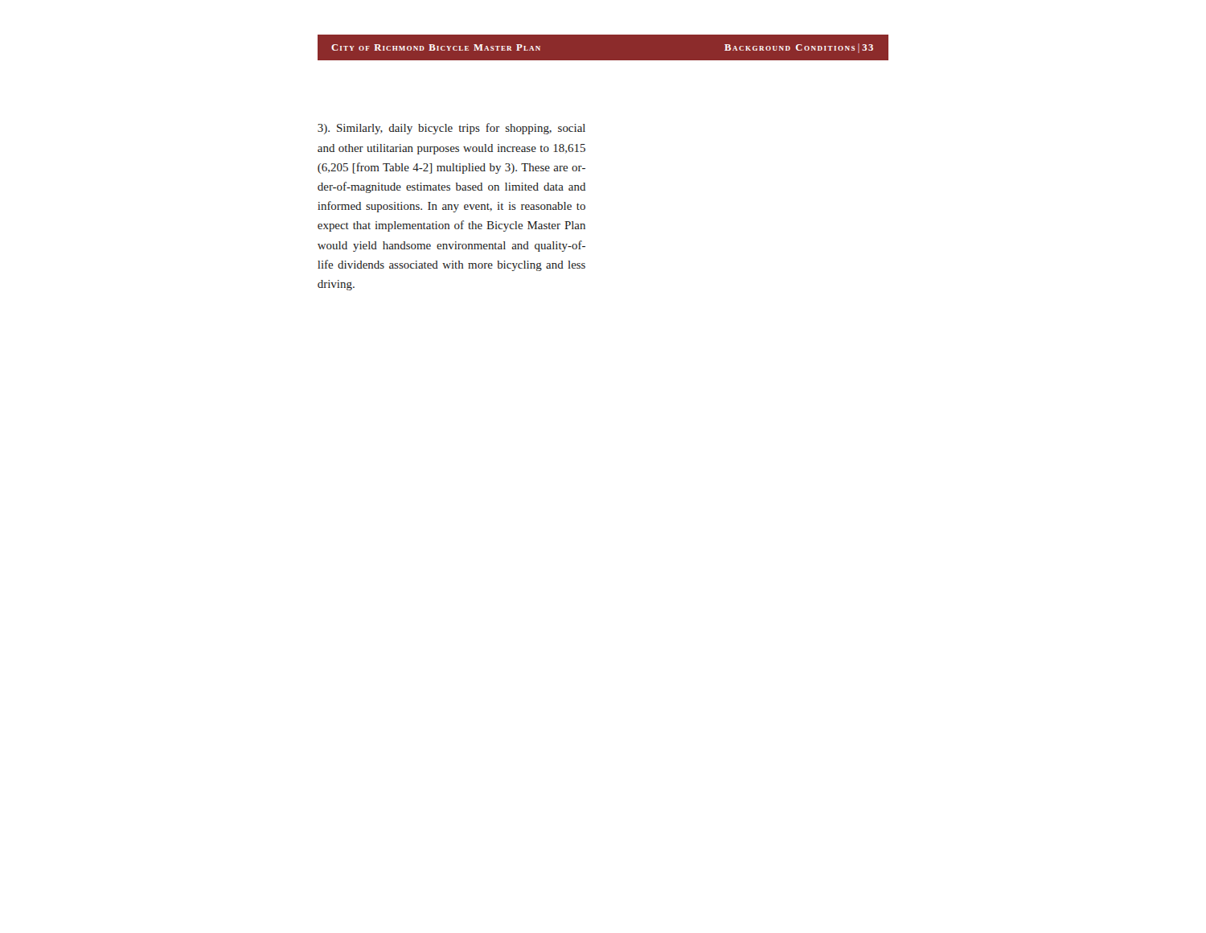City of Richmond Bicycle Master Plan Background Conditions|33
3). Similarly, daily bicycle trips for shopping, social and other utilitarian purposes would increase to 18,615 (6,205 [from Table 4-2] multiplied by 3). These are order-of-magnitude estimates based on limited data and informed supositions. In any event, it is reasonable to expect that implementation of the Bicycle Master Plan would yield handsome environmental and quality-of-life dividends associated with more bicycling and less driving.